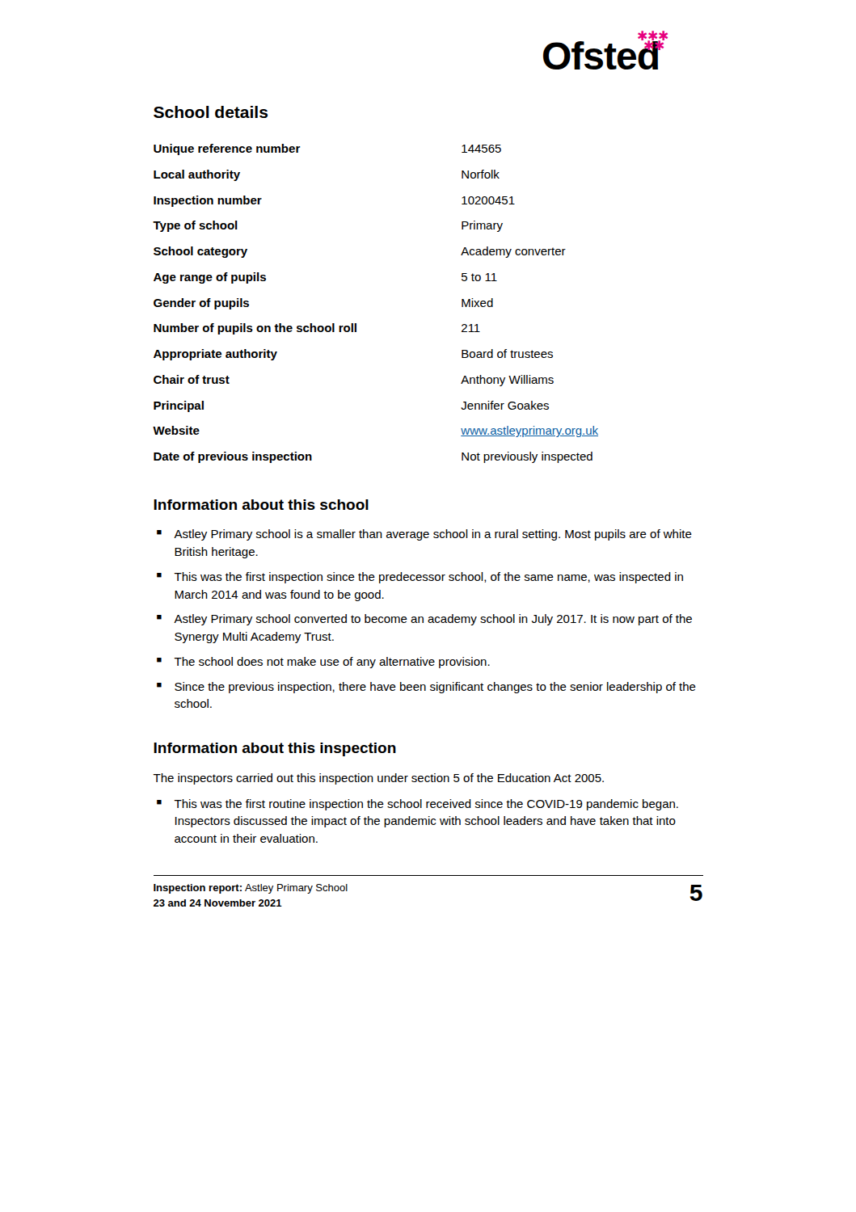Ofsted ✱✱✱ ✱✱
School details
| Unique reference number | 144565 |
| Local authority | Norfolk |
| Inspection number | 10200451 |
| Type of school | Primary |
| School category | Academy converter |
| Age range of pupils | 5 to 11 |
| Gender of pupils | Mixed |
| Number of pupils on the school roll | 211 |
| Appropriate authority | Board of trustees |
| Chair of trust | Anthony Williams |
| Principal | Jennifer Goakes |
| Website | www.astleyprimary.org.uk |
| Date of previous inspection | Not previously inspected |
Information about this school
Astley Primary school is a smaller than average school in a rural setting. Most pupils are of white British heritage.
This was the first inspection since the predecessor school, of the same name, was inspected in March 2014 and was found to be good.
Astley Primary school converted to become an academy school in July 2017. It is now part of the Synergy Multi Academy Trust.
The school does not make use of any alternative provision.
Since the previous inspection, there have been significant changes to the senior leadership of the school.
Information about this inspection
The inspectors carried out this inspection under section 5 of the Education Act 2005.
This was the first routine inspection the school received since the COVID-19 pandemic began. Inspectors discussed the impact of the pandemic with school leaders and have taken that into account in their evaluation.
Inspection report: Astley Primary School
23 and 24 November 2021
5